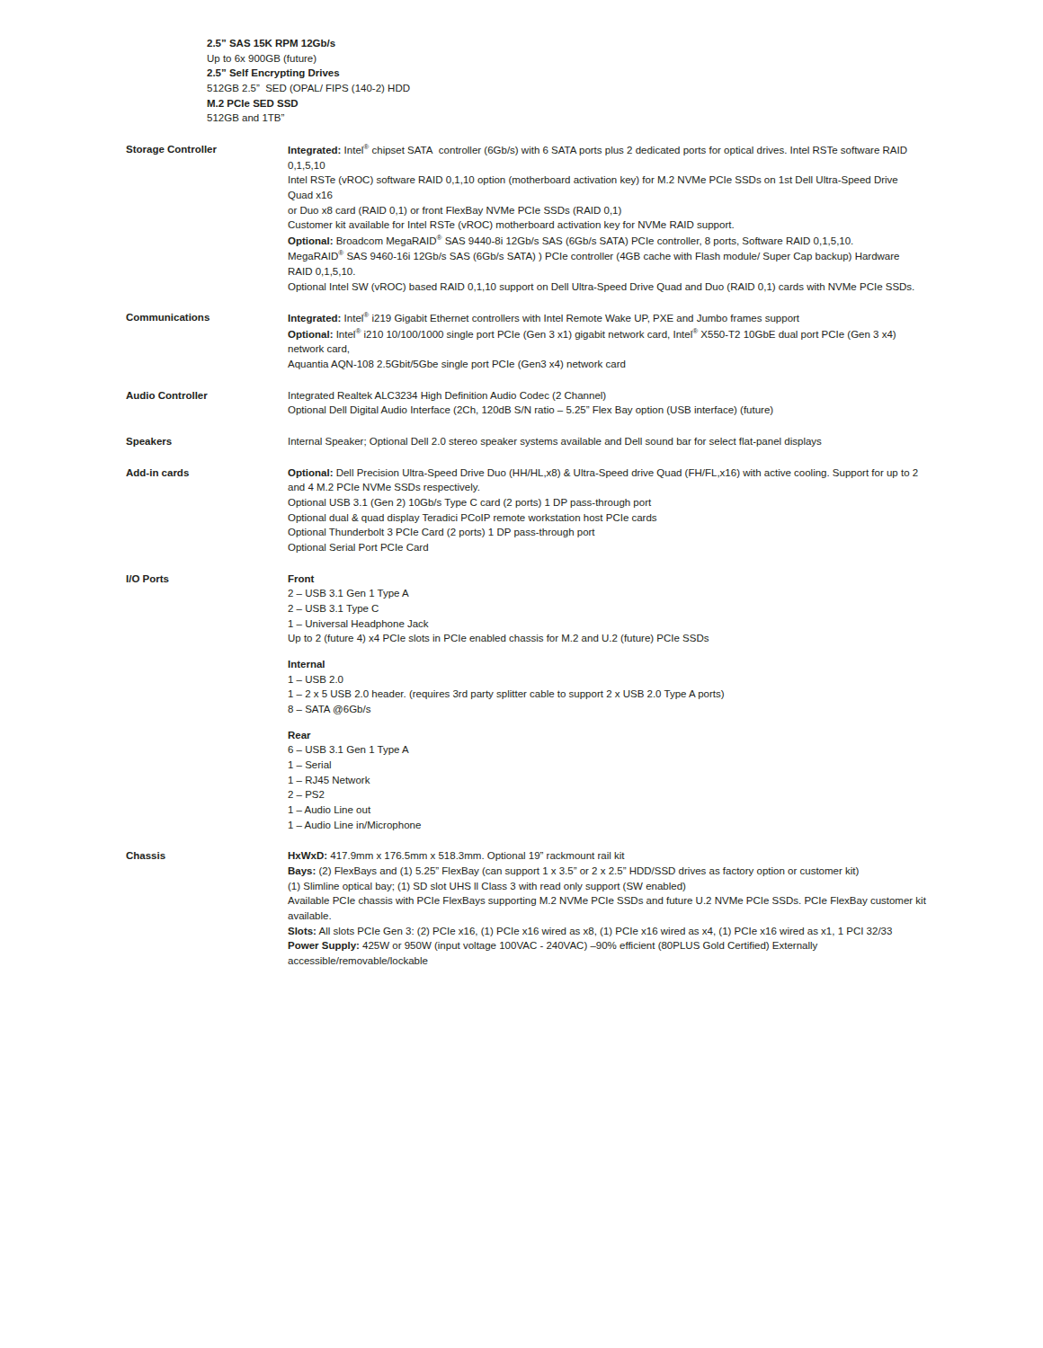2.5” SAS 15K RPM 12Gb/s
Up to 6x 900GB (future)
2.5” Self Encrypting Drives
512GB 2.5” SED (OPAL/ FIPS (140-2) HDD
M.2 PCIe SED SSD
512GB and 1TB”
| Storage Controller | Integrated: Intel ® chipset SATA controller (6Gb/s) with 6 SATA ports plus 2 dedicated ports for optical drives. Intel RSTe software RAID 0,1,5,10 Intel RSTe (vROC) software RAID 0,1,10 option (motherboard activation key) for M.2 NVMe PCIe SSDs on 1st Dell Ultra-Speed Drive Quad x16 or Duo x8 card (RAID 0,1) or front FlexBay NVMe PCIe SSDs (RAID 0,1) Customer kit available for Intel RSTe (vROC) motherboard activation key for NVMe RAID support. Optional: Broadcom MegaRAID ® SAS 9440-8i 12Gb/s SAS (6Gb/s SATA) PCIe controller, 8 ports, Software RAID 0,1,5,10. MegaRAID ® SAS 9460-16i 12Gb/s SAS (6Gb/s SATA) ) PCIe controller (4GB cache with Flash module/ Super Cap backup) Hardware RAID 0,1,5,10. Optional Intel SW (vROC) based RAID 0,1,10 support on Dell Ultra-Speed Drive Quad and Duo (RAID 0,1) cards with NVMe PCIe SSDs. |
| Communications | Integrated: Intel ® i219 Gigabit Ethernet controllers with Intel Remote Wake UP, PXE and Jumbo frames support Optional: Intel ® i210 10/100/1000 single port PCIe (Gen 3 x1) gigabit network card, Intel ® X550-T2 10GbE dual port PCIe (Gen 3 x4) network card, Aquantia AQN-108 2.5Gbit/5Gbe single port PCIe (Gen3 x4) network card |
| Audio Controller | Integrated Realtek ALC3234 High Definition Audio Codec (2 Channel) Optional Dell Digital Audio Interface (2Ch, 120dB S/N ratio – 5.25” Flex Bay option (USB interface) (future) |
| Speakers | Internal Speaker; Optional Dell 2.0 stereo speaker systems available and Dell sound bar for select flat-panel displays |
| Add-in cards | Optional: Dell Precision Ultra-Speed Drive Duo (HH/HL,x8) & Ultra-Speed drive Quad (FH/FL,x16) with active cooling. Support for up to 2 and 4 M.2 PCIe NVMe SSDs respectively. Optional USB 3.1 (Gen 2) 10Gb/s Type C card (2 ports) 1 DP pass-through port Optional dual & quad display Teradici PCoIP remote workstation host PCIe cards Optional Thunderbolt 3 PCIe Card (2 ports) 1 DP pass-through port Optional Serial Port PCIe Card |
| I/O Ports | Front 2 – USB 3.1 Gen 1 Type A 2 – USB 3.1 Type C 1 – Universal Headphone Jack Up to 2 (future 4) x4 PCIe slots in PCIe enabled chassis for M.2 and U.2 (future) PCIe SSDs Internal 1 – USB 2.0 1 – 2 x 5 USB 2.0 header. (requires 3rd party splitter cable to support 2 x USB 2.0 Type A ports) 8 – SATA @6Gb/s Rear 6 – USB 3.1 Gen 1 Type A 1 – Serial 1 – RJ45 Network 2 – PS2 1 – Audio Line out 1 – Audio Line in/Microphone |
| Chassis | HxWxD: 417.9mm x 176.5mm x 518.3mm. Optional 19” rackmount rail kit Bays: (2) FlexBays and (1) 5.25” FlexBay (can support 1 x 3.5” or 2 x 2.5” HDD/SSD drives as factory option or customer kit) (1) Slimline optical bay; (1) SD slot UHS ll Class 3 with read only support (SW enabled) Available PCIe chassis with PCIe FlexBays supporting M.2 NVMe PCIe SSDs and future U.2 NVMe PCIe SSDs. PCIe FlexBay customer kit available. Slots: All slots PCIe Gen 3: (2) PCIe x16, (1) PCIe x16 wired as x8, (1) PCIe x16 wired as x4, (1) PCIe x16 wired as x1, 1 PCI 32/33 Power Supply: 425W or 950W (input voltage 100VAC - 240VAC) –90% efficient (80PLUS Gold Certified) Externally accessible/removable/lockable |